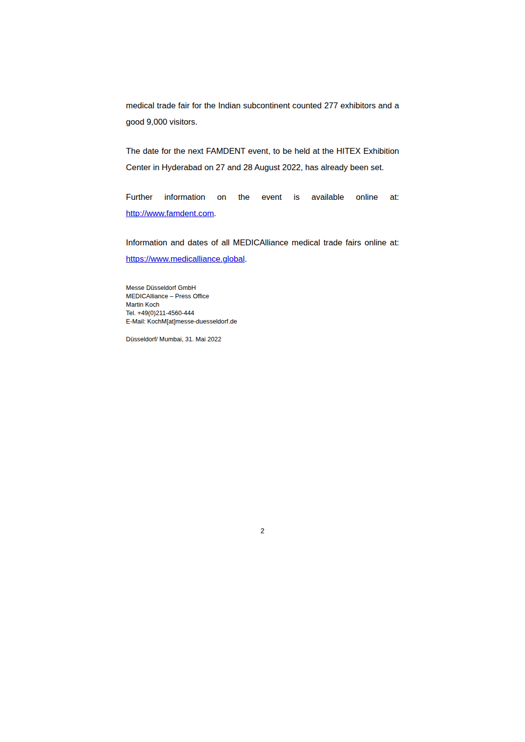medical trade fair for the Indian subcontinent counted 277 exhibitors and a good 9,000 visitors.
The date for the next FAMDENT event, to be held at the HITEX Exhibition Center in Hyderabad on 27 and 28 August 2022, has already been set.
Further information on the event is available online at: http://www.famdent.com.
Information and dates of all MEDICAlliance medical trade fairs online at: https://www.medicalliance.global.
Messe Düsseldorf GmbH
MEDICAlliance – Press Office
Martin Koch
Tel. +49(0)211-4560-444
E-Mail: KochM[at]messe-duesseldorf.de
Düsseldorf/ Mumbai, 31. Mai 2022
2